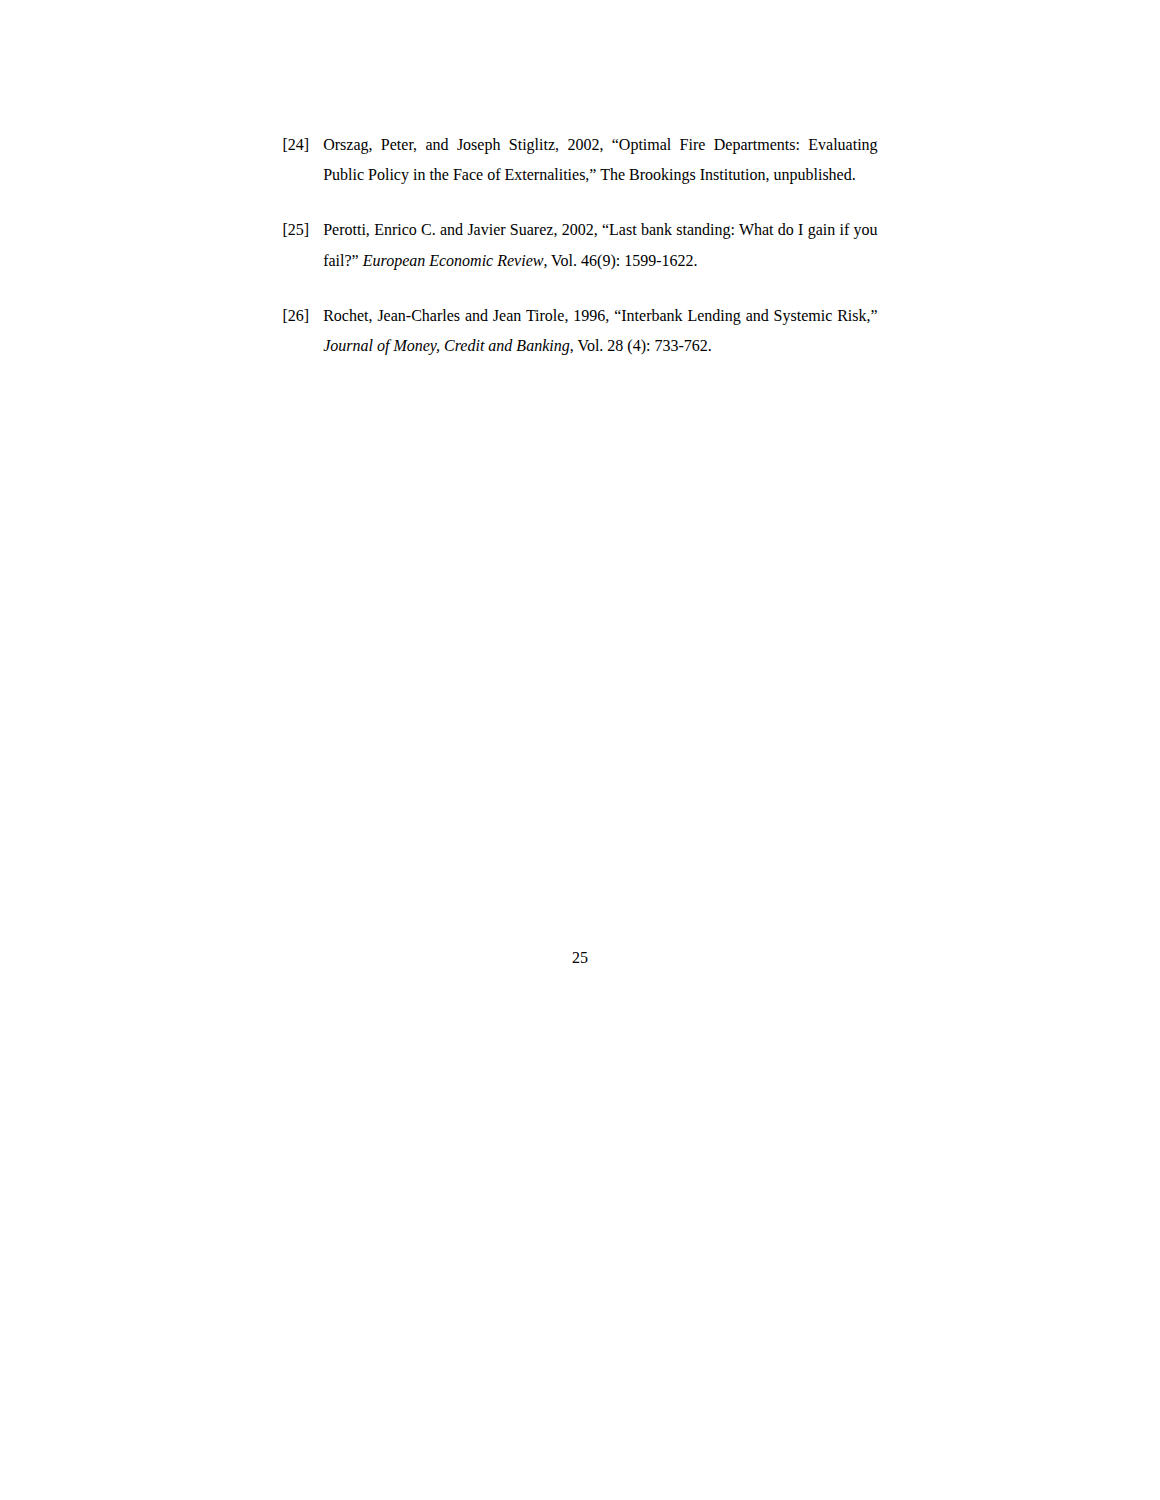[24] Orszag, Peter, and Joseph Stiglitz, 2002, “Optimal Fire Departments: Evaluating Public Policy in the Face of Externalities,” The Brookings Institution, unpublished.
[25] Perotti, Enrico C. and Javier Suarez, 2002, “Last bank standing: What do I gain if you fail?” European Economic Review, Vol. 46(9): 1599-1622.
[26] Rochet, Jean-Charles and Jean Tirole, 1996, “Interbank Lending and Systemic Risk,” Journal of Money, Credit and Banking, Vol. 28 (4): 733-762.
25